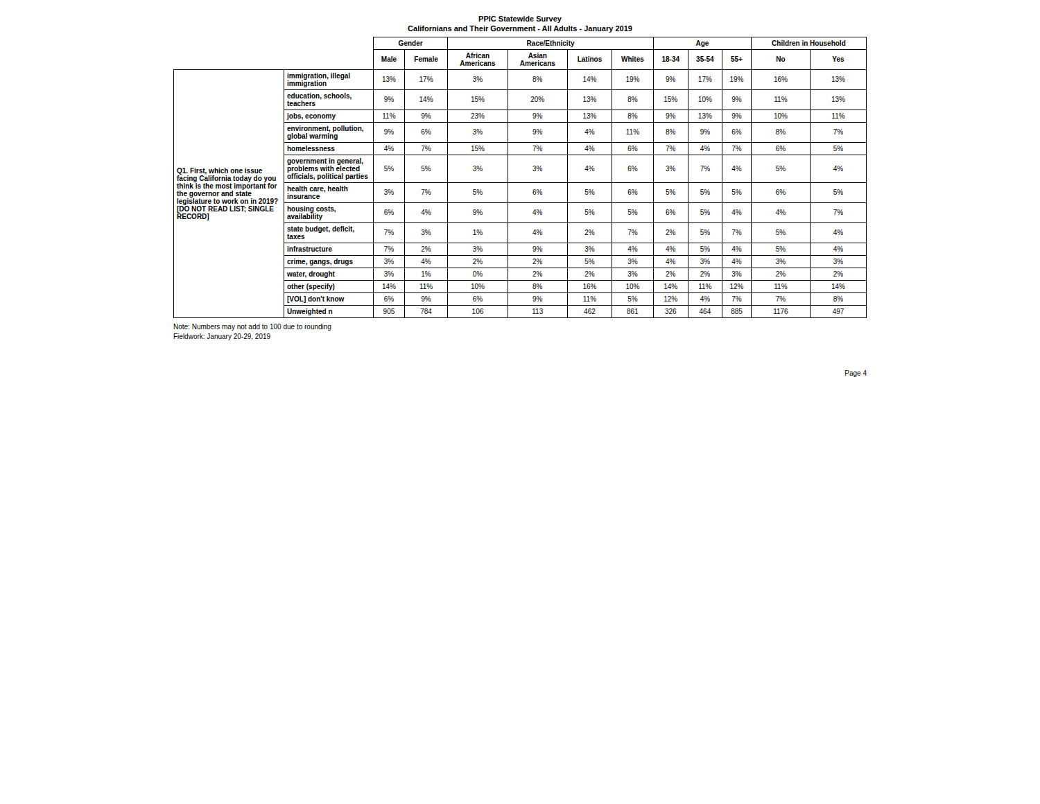PPIC Statewide Survey
Californians and Their Government - All Adults - January 2019
| | Gender | Race/Ethnicity | Age | Children in Household |
| --- | --- | --- | --- | --- |
| Male | Female | African Americans | Asian Americans | Latinos | Whites | 18-34 | 35-54 | 55+ | No | Yes |
| Q1. First, which one issue facing California today do you think is the most important for the governor and state legislature to work on in 2019? [DO NOT READ LIST; SINGLE RECORD] | immigration, illegal immigration | 13% | 17% | 3% | 8% | 14% | 19% | 9% | 17% | 19% | 16% | 13% |
| education, schools, teachers | 9% | 14% | 15% | 20% | 13% | 8% | 15% | 10% | 9% | 11% | 13% |
| jobs, economy | 11% | 9% | 23% | 9% | 13% | 8% | 9% | 13% | 9% | 10% | 11% |
| environment, pollution, global warming | 9% | 6% | 3% | 9% | 4% | 11% | 8% | 9% | 6% | 8% | 7% |
| homelessness | 4% | 7% | 15% | 7% | 4% | 6% | 7% | 4% | 7% | 6% | 5% |
| government in general, problems with elected officials, political parties | 5% | 5% | 3% | 3% | 4% | 6% | 3% | 7% | 4% | 5% | 4% |
| health care, health insurance | 3% | 7% | 5% | 6% | 5% | 6% | 5% | 5% | 5% | 6% | 5% |
| housing costs, availability | 6% | 4% | 9% | 4% | 5% | 5% | 6% | 5% | 4% | 4% | 7% |
| state budget, deficit, taxes | 7% | 3% | 1% | 4% | 2% | 7% | 2% | 5% | 7% | 5% | 4% |
| infrastructure | 7% | 2% | 3% | 9% | 3% | 4% | 4% | 5% | 4% | 5% | 4% |
| crime, gangs, drugs | 3% | 4% | 2% | 2% | 5% | 3% | 4% | 3% | 4% | 3% | 3% |
| water, drought | 3% | 1% | 0% | 2% | 2% | 3% | 2% | 2% | 3% | 2% | 2% |
| other (specify) | 14% | 11% | 10% | 8% | 16% | 10% | 14% | 11% | 12% | 11% | 14% |
| [VOL] don't know | 6% | 9% | 6% | 9% | 11% | 5% | 12% | 4% | 7% | 7% | 8% |
| Unweighted n | 905 | 784 | 106 | 113 | 462 | 861 | 326 | 464 | 885 | 1176 | 497 |
Note: Numbers may not add to 100 due to rounding
Fieldwork: January 20-29, 2019
Page 4